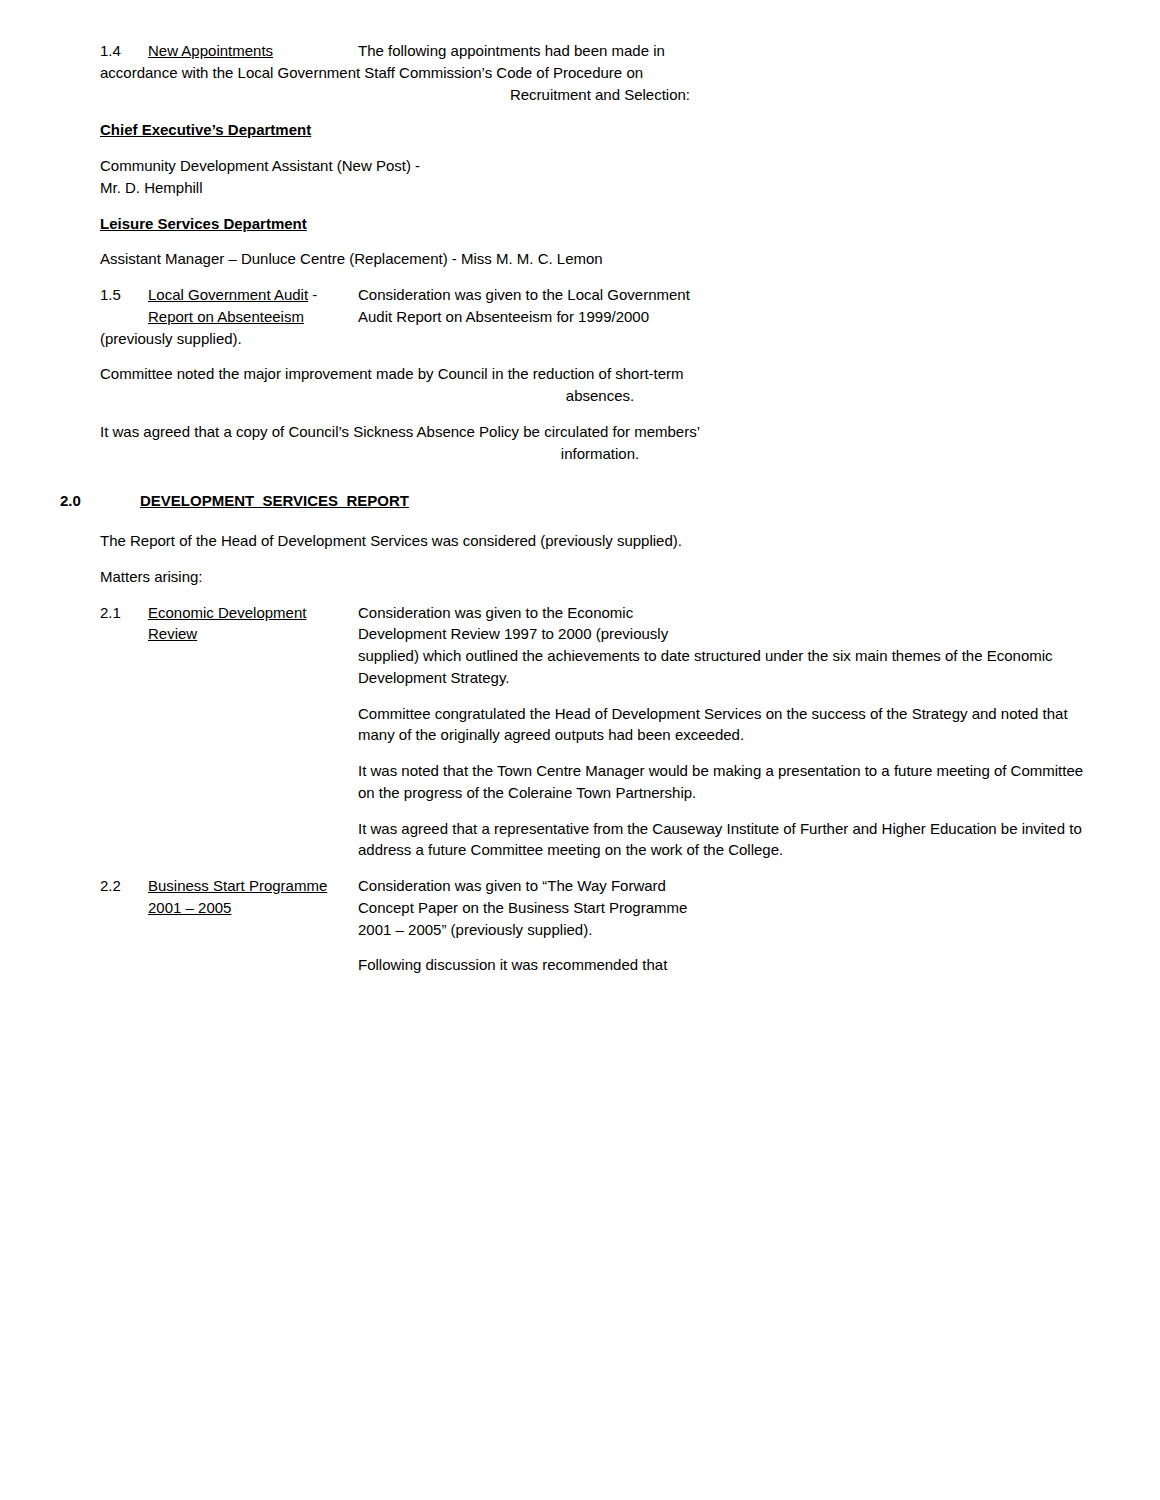1.4
New Appointments
The following appointments had been made in
accordance with the Local Government Staff Commission’s Code of Procedure on
Recruitment and Selection:
Chief Executive’s Department
Community Development Assistant (New Post) -
Mr. D. Hemphill
Leisure Services Department
Assistant Manager – Dunluce Centre (Replacement) - Miss M. M. C. Lemon
1.5
Local Government Audit -
Consideration was given to the Local Government
Report on Absenteeism
Audit Report on Absenteeism for 1999/2000
(previously supplied).
Committee noted the major improvement made by Council in the reduction of short-term
absences.
It was agreed that a copy of Council’s Sickness Absence Policy be circulated for members’
information.
2.0
DEVELOPMENT SERVICES REPORT
The Report of the Head of Development Services was considered (previously supplied).
Matters arising:
2.1
Economic Development
Consideration was given to the Economic
Review
Development Review 1997 to 2000 (previously
supplied) which outlined the achievements to date structured under the six main themes of the Economic Development Strategy.
Committee congratulated the Head of Development Services on the success of the Strategy and noted that many of the originally agreed outputs had been exceeded.
It was noted that the Town Centre Manager would be making a presentation to a future meeting of Committee on the progress of the Coleraine Town Partnership.
It was agreed that a representative from the Causeway Institute of Further and Higher Education be invited to address a future Committee meeting on the work of the College.
2.2
Business Start Programme
Consideration was given to “The Way Forward
2001 – 2005
Concept Paper on the Business Start Programme
2001 – 2005” (previously supplied).
Following discussion it was recommended that